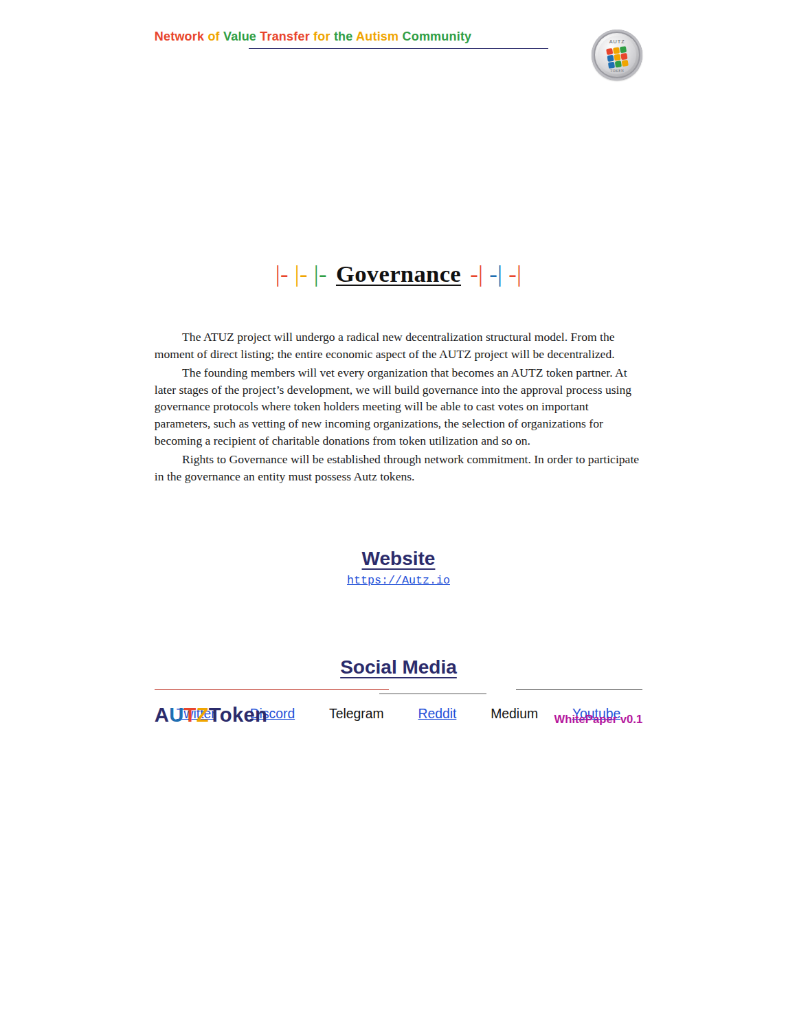Network of Value Transfer for the Autism Community
AUTZ
TOKEN
|- |- |- Governance -| -| -|
The ATUZ project will undergo a radical new decentralization structural model. From the moment of direct listing; the entire economic aspect of the AUTZ project will be decentralized.
The founding members will vet every organization that becomes an AUTZ token partner. At later stages of the project’s development, we will build governance into the approval process using governance protocols where token holders meeting will be able to cast votes on important parameters, such as vetting of new incoming organizations, the selection of organizations for becoming a recipient of charitable donations from token utilization and so on.
Rights to Governance will be established through network commitment. In order to participate in the governance an entity must possess Autz tokens.
Website
https://Autz.io
Social Media
Twitter Discord Telegram Reddit Medium Youtube
AUTZToken
WhitePaper v0.1